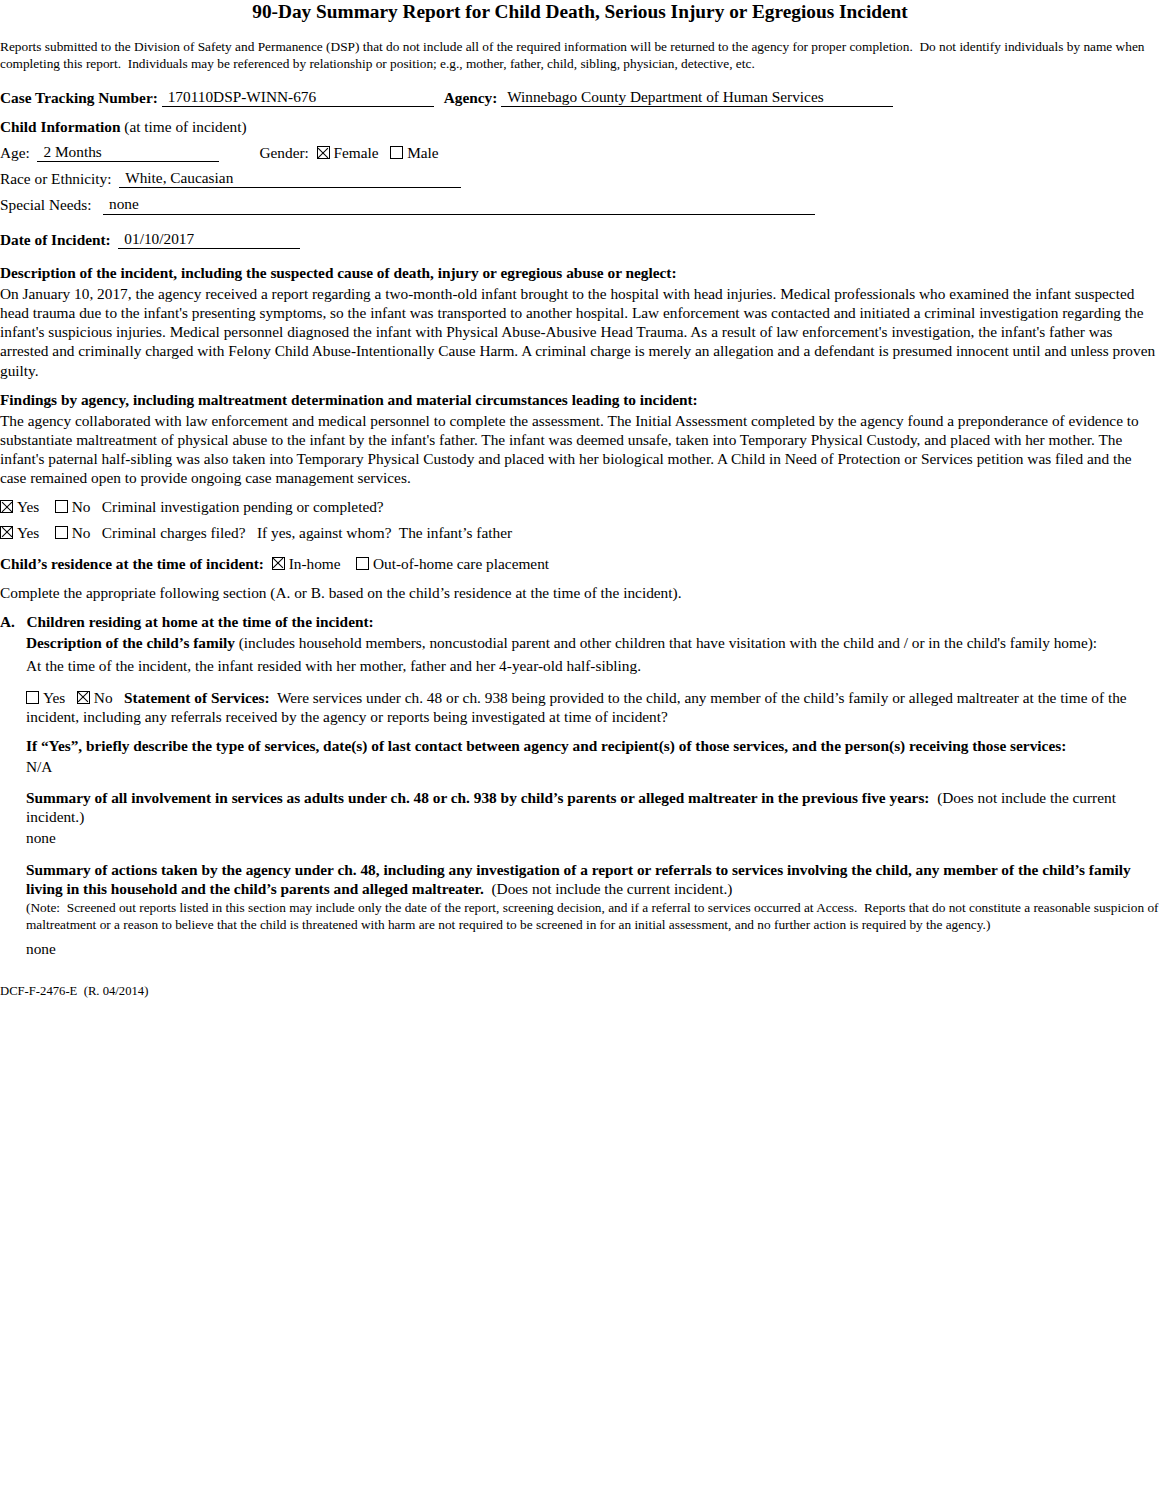90-Day Summary Report for Child Death, Serious Injury or Egregious Incident
Reports submitted to the Division of Safety and Permanence (DSP) that do not include all of the required information will be returned to the agency for proper completion. Do not identify individuals by name when completing this report. Individuals may be referenced by relationship or position; e.g., mother, father, child, sibling, physician, detective, etc.
Case Tracking Number: 170110DSP-WINN-676 Agency: Winnebago County Department of Human Services
Child Information (at time of incident)
Age: 2 Months Gender: Female Male
Race or Ethnicity: White, Caucasian
Special Needs: none
Date of Incident: 01/10/2017
Description of the incident, including the suspected cause of death, injury or egregious abuse or neglect:
On January 10, 2017, the agency received a report regarding a two-month-old infant brought to the hospital with head injuries. Medical professionals who examined the infant suspected head trauma due to the infant's presenting symptoms, so the infant was transported to another hospital. Law enforcement was contacted and initiated a criminal investigation regarding the infant's suspicious injuries. Medical personnel diagnosed the infant with Physical Abuse-Abusive Head Trauma. As a result of law enforcement's investigation, the infant's father was arrested and criminally charged with Felony Child Abuse-Intentionally Cause Harm. A criminal charge is merely an allegation and a defendant is presumed innocent until and unless proven guilty.
Findings by agency, including maltreatment determination and material circumstances leading to incident:
The agency collaborated with law enforcement and medical personnel to complete the assessment. The Initial Assessment completed by the agency found a preponderance of evidence to substantiate maltreatment of physical abuse to the infant by the infant's father. The infant was deemed unsafe, taken into Temporary Physical Custody, and placed with her mother. The infant's paternal half-sibling was also taken into Temporary Physical Custody and placed with her biological mother. A Child in Need of Protection or Services petition was filed and the case remained open to provide ongoing case management services.
Yes No Criminal investigation pending or completed?
Yes No Criminal charges filed? If yes, against whom? The infant’s father
Child’s residence at the time of incident: In-home Out-of-home care placement
Complete the appropriate following section (A. or B. based on the child’s residence at the time of the incident).
A. Children residing at home at the time of the incident:
Description of the child’s family (includes household members, noncustodial parent and other children that have visitation with the child and / or in the child's family home):
At the time of the incident, the infant resided with her mother, father and her 4-year-old half-sibling.
Yes No Statement of Services: Were services under ch. 48 or ch. 938 being provided to the child, any member of the child’s family or alleged maltreater at the time of the incident, including any referrals received by the agency or reports being investigated at time of incident?
If “Yes”, briefly describe the type of services, date(s) of last contact between agency and recipient(s) of those services, and the person(s) receiving those services:
N/A
Summary of all involvement in services as adults under ch. 48 or ch. 938 by child’s parents or alleged maltreater in the previous five years: (Does not include the current incident.)
none
Summary of actions taken by the agency under ch. 48, including any investigation of a report or referrals to services involving the child, any member of the child’s family living in this household and the child’s parents and alleged maltreater. (Does not include the current incident.)
(Note: Screened out reports listed in this section may include only the date of the report, screening decision, and if a referral to services occurred at Access. Reports that do not constitute a reasonable suspicion of maltreatment or a reason to believe that the child is threatened with harm are not required to be screened in for an initial assessment, and no further action is required by the agency.)
none
DCF-F-2476-E (R. 04/2014)